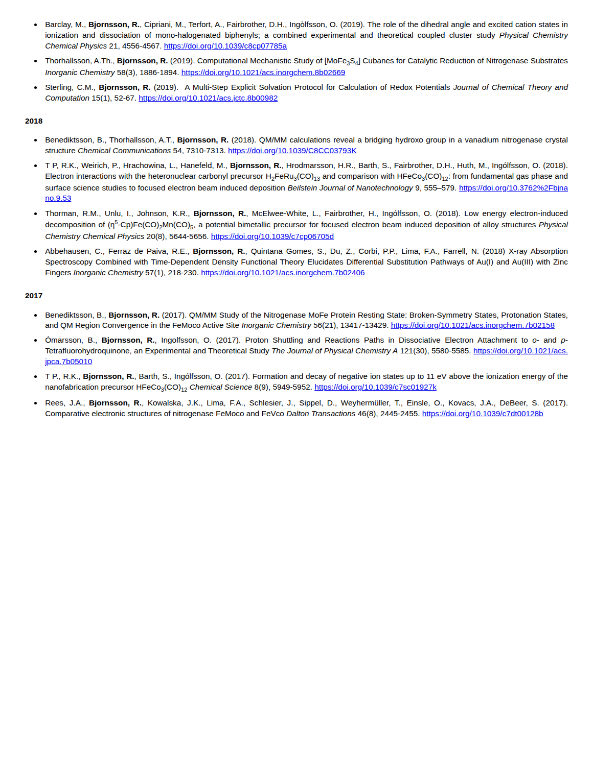Barclay, M., Bjornsson, R., Cipriani, M., Terfort, A., Fairbrother, D.H., Ingòlfsson, O. (2019). The role of the dihedral angle and excited cation states in ionization and dissociation of mono-halogenated biphenyls; a combined experimental and theoretical coupled cluster study Physical Chemistry Chemical Physics 21, 4556-4567. https://doi.org/10.1039/c8cp07785a
Thorhallsson, A.Th., Bjornsson, R. (2019). Computational Mechanistic Study of [MoFe3S4] Cubanes for Catalytic Reduction of Nitrogenase Substrates Inorganic Chemistry 58(3), 1886-1894. https://doi.org/10.1021/acs.inorgchem.8b02669
Sterling, C.M., Bjornsson, R. (2019). A Multi-Step Explicit Solvation Protocol for Calculation of Redox Potentials Journal of Chemical Theory and Computation 15(1), 52-67. https://doi.org/10.1021/acs.jctc.8b00982
2018
Benediktsson, B., Thorhallsson, A.T., Bjornsson, R. (2018). QM/MM calculations reveal a bridging hydroxo group in a vanadium nitrogenase crystal structure Chemical Communications 54, 7310-7313. https://doi.org/10.1039/C8CC03793K
T P, R.K., Weirich, P., Hrachowina, L., Hanefeld, M., Bjornsson, R., Hrodmarsson, H.R., Barth, S., Fairbrother, D.H., Huth, M., Ingólfsson, O. (2018). Electron interactions with the heteronuclear carbonyl precursor H2FeRu3(CO)13 and comparison with HFeCo3(CO)12: from fundamental gas phase and surface science studies to focused electron beam induced deposition Beilstein Journal of Nanotechnology 9, 555–579. https://doi.org/10.3762%2Fbjnano.9.53
Thorman, R.M., Unlu, I., Johnson, K.R., Bjornsson, R., McElwee-White, L., Fairbrother, H., Ingólfsson, O. (2018). Low energy electron-induced decomposition of (η5-Cp)Fe(CO)2Mn(CO)5, a potential bimetallic precursor for focused electron beam induced deposition of alloy structures Physical Chemistry Chemical Physics 20(8), 5644-5656. https://doi.org/10.1039/c7cp06705d
Abbehausen, C., Ferraz de Paiva, R.E., Bjornsson, R., Quintana Gomes, S., Du, Z., Corbi, P.P., Lima, F.A., Farrell, N. (2018) X-ray Absorption Spectroscopy Combined with Time-Dependent Density Functional Theory Elucidates Differential Substitution Pathways of Au(I) and Au(III) with Zinc Fingers Inorganic Chemistry 57(1), 218-230. https://doi.org/10.1021/acs.inorgchem.7b02406
2017
Benediktsson, B., Bjornsson, R. (2017). QM/MM Study of the Nitrogenase MoFe Protein Resting State: Broken-Symmetry States, Protonation States, and QM Region Convergence in the FeMoco Active Site Inorganic Chemistry 56(21), 13417-13429. https://doi.org/10.1021/acs.inorgchem.7b02158
Ómarsson, B., Bjornsson, R., Ingolfsson, O. (2017). Proton Shuttling and Reactions Paths in Dissociative Electron Attachment to o- and p-Tetrafluorohydroquinone, an Experimental and Theoretical Study The Journal of Physical Chemistry A 121(30), 5580-5585. https://doi.org/10.1021/acs.jpca.7b05010
T P., R.K., Bjornsson, R., Barth, S., Ingólfsson, O. (2017). Formation and decay of negative ion states up to 11 eV above the ionization energy of the nanofabrication precursor HFeCo3(CO)12 Chemical Science 8(9), 5949-5952. https://doi.org/10.1039/c7sc01927k
Rees, J.A., Bjornsson, R., Kowalska, J.K., Lima, F.A., Schlesier, J., Sippel, D., Weyhermüller, T., Einsle, O., Kovacs, J.A., DeBeer, S. (2017). Comparative electronic structures of nitrogenase FeMoco and FeVco Dalton Transactions 46(8), 2445-2455. https://doi.org/10.1039/c7dt00128b